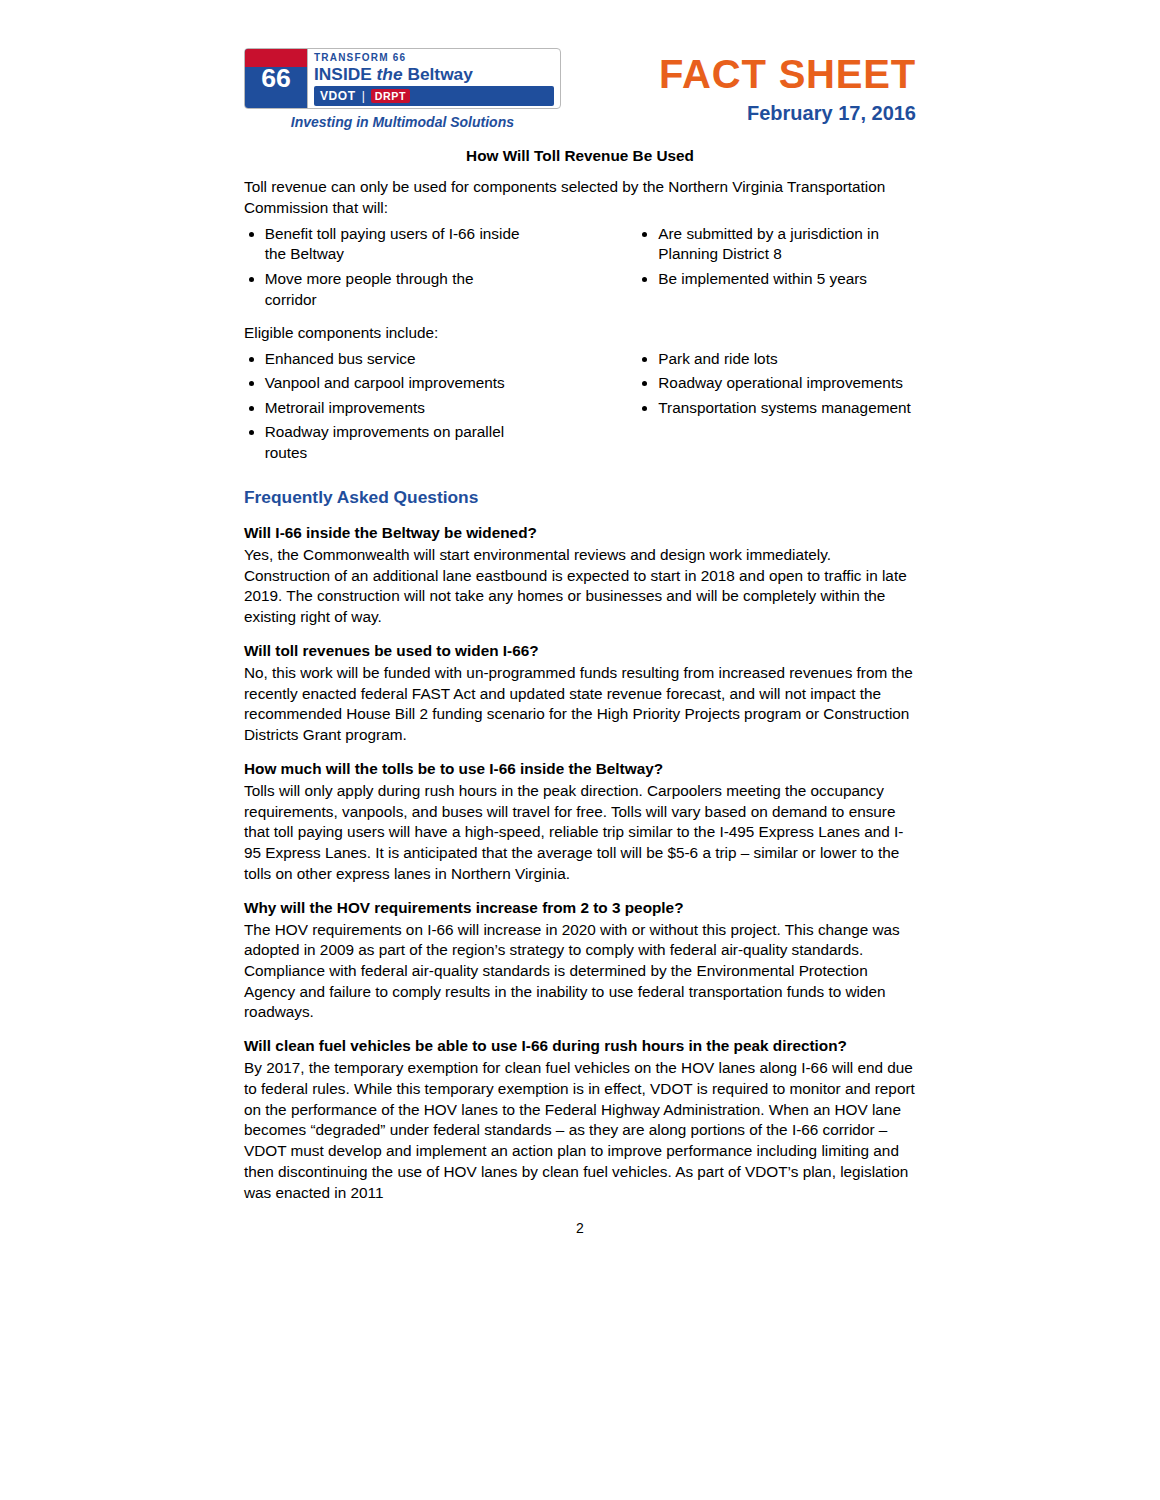66
Transform 66
INSIDE the Beltway
VDOT | DRPT
Investing in Multimodal Solutions
FACT SHEET
February 17, 2016
How Will Toll Revenue Be Used
Toll revenue can only be used for components selected by the Northern Virginia Transportation Commission that will:
Benefit toll paying users of I-66 inside the Beltway
Move more people through the corridor
Are submitted by a jurisdiction in Planning District 8
Be implemented within 5 years
Eligible components include:
Enhanced bus service
Vanpool and carpool improvements
Metrorail improvements
Roadway improvements on parallel routes
Park and ride lots
Roadway operational improvements
Transportation systems management
Frequently Asked Questions
Will I-66 inside the Beltway be widened?
Yes, the Commonwealth will start environmental reviews and design work immediately. Construction of an additional lane eastbound is expected to start in 2018 and open to traffic in late 2019. The construction will not take any homes or businesses and will be completely within the existing right of way.
Will toll revenues be used to widen I-66?
No, this work will be funded with un-programmed funds resulting from increased revenues from the recently enacted federal FAST Act and updated state revenue forecast, and will not impact the recommended House Bill 2 funding scenario for the High Priority Projects program or Construction Districts Grant program.
How much will the tolls be to use I-66 inside the Beltway?
Tolls will only apply during rush hours in the peak direction. Carpoolers meeting the occupancy requirements, vanpools, and buses will travel for free. Tolls will vary based on demand to ensure that toll paying users will have a high-speed, reliable trip similar to the I-495 Express Lanes and I-95 Express Lanes. It is anticipated that the average toll will be $5-6 a trip – similar or lower to the tolls on other express lanes in Northern Virginia.
Why will the HOV requirements increase from 2 to 3 people?
The HOV requirements on I-66 will increase in 2020 with or without this project. This change was adopted in 2009 as part of the region’s strategy to comply with federal air-quality standards. Compliance with federal air-quality standards is determined by the Environmental Protection Agency and failure to comply results in the inability to use federal transportation funds to widen roadways.
Will clean fuel vehicles be able to use I-66 during rush hours in the peak direction?
By 2017, the temporary exemption for clean fuel vehicles on the HOV lanes along I-66 will end due to federal rules. While this temporary exemption is in effect, VDOT is required to monitor and report on the performance of the HOV lanes to the Federal Highway Administration. When an HOV lane becomes “degraded” under federal standards – as they are along portions of the I-66 corridor – VDOT must develop and implement an action plan to improve performance including limiting and then discontinuing the use of HOV lanes by clean fuel vehicles. As part of VDOT’s plan, legislation was enacted in 2011
2